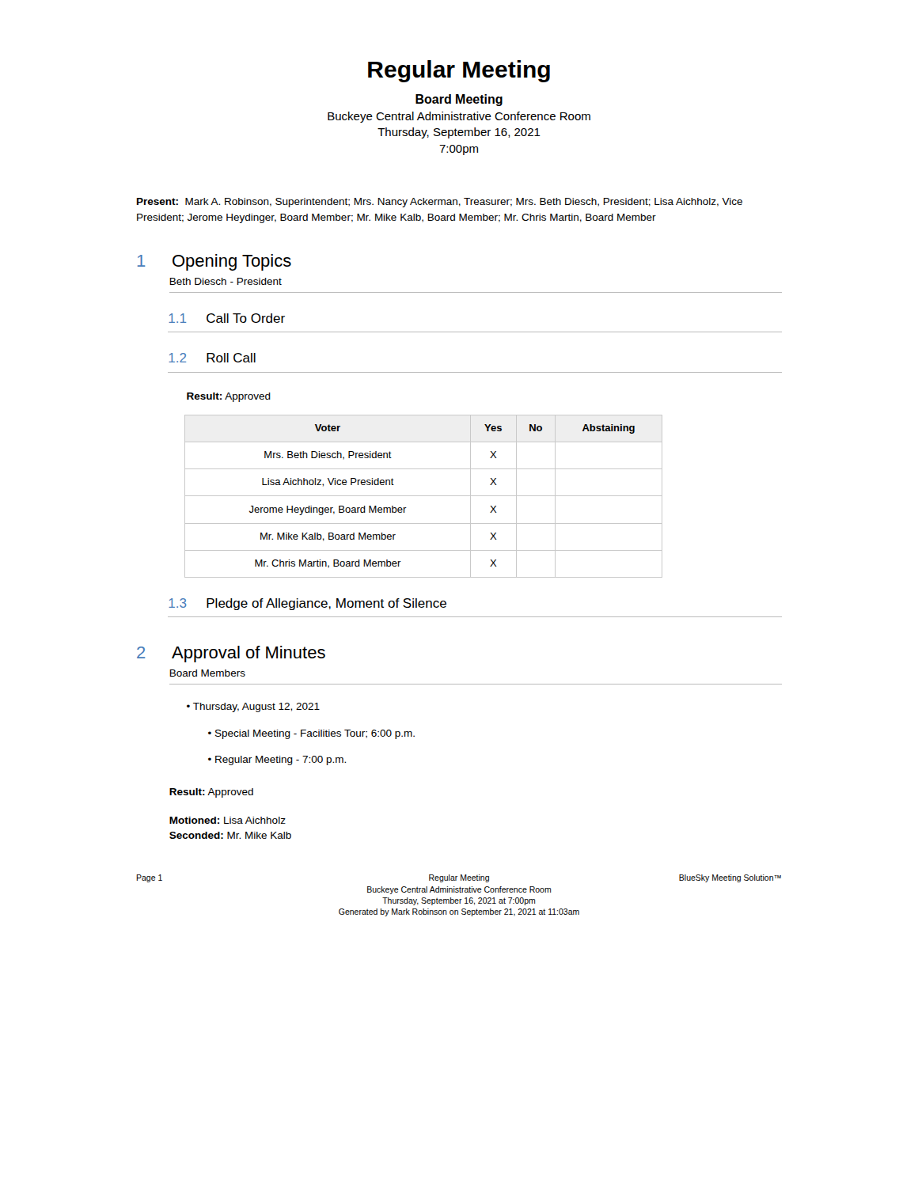Regular Meeting
Board Meeting
Buckeye Central Administrative Conference Room
Thursday, September 16, 2021
7:00pm
Present: Mark A. Robinson, Superintendent; Mrs. Nancy Ackerman, Treasurer; Mrs. Beth Diesch, President; Lisa Aichholz, Vice President; Jerome Heydinger, Board Member; Mr. Mike Kalb, Board Member; Mr. Chris Martin, Board Member
1 Opening Topics
Beth Diesch - President
1.1 Call To Order
1.2 Roll Call
Result: Approved
| Voter | Yes | No | Abstaining |
| --- | --- | --- | --- |
| Mrs. Beth Diesch, President | X | | |
| Lisa Aichholz, Vice President | X | | |
| Jerome Heydinger, Board Member | X | | |
| Mr. Mike Kalb, Board Member | X | | |
| Mr. Chris Martin, Board Member | X | | |
1.3 Pledge of Allegiance, Moment of Silence
2 Approval of Minutes
Board Members
• Thursday, August 12, 2021
• Special Meeting - Facilities Tour; 6:00 p.m.
• Regular Meeting - 7:00 p.m.
Result: Approved
Motioned: Lisa Aichholz
Seconded: Mr. Mike Kalb
Page 1 BlueSky Meeting Solution™
Regular Meeting
Buckeye Central Administrative Conference Room
Thursday, September 16, 2021 at 7:00pm
Generated by Mark Robinson on September 21, 2021 at 11:03am